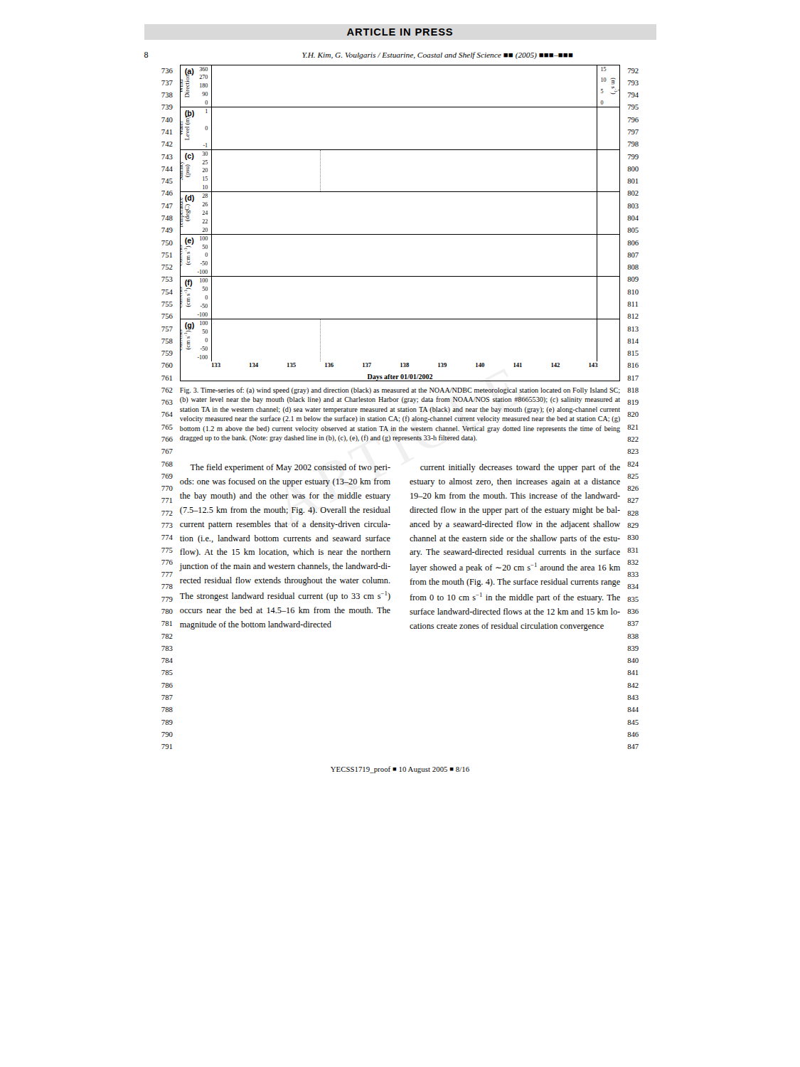ARTICLE IN PRESS
8
Y.H. Kim, G. Voulgaris / Estuarine, Coastal and Shelf Science ■■ (2005) ■■■–■■■
736
737
738
739
740
741
742
743
744
745
746
747
748
749
750
751
752
753
754
755
756
757
758
759
760
761
762
763
764
765
766
767
768
769
770
771
772
773
774
775
776
777
778
779
780
781
782
783
784
785
786
787
788
789
790
791
(a) Wind
Direction Wind Speed
(m s-1)
360270180900
151050
(b) Water
Level (m)
10-1
(c) Salinity
(psu)
3025201510
(d) Temperature
(degC)
2826242220
(e) Currents
(cm s-1)
100500-50-100
(f) Currents
(cm s-1)
100500-50-100
(g) Currents
(cm s-1)
100500-50-100
133134135136137138139140141142143
Days after 01/01/2002
Fig. 3. Time-series of: (a) wind speed (gray) and direction (black) as measured at the NOAA/NDBC meteorological station located on Folly Island SC; (b) water level near the bay mouth (black line) and at Charleston Harbor (gray; data from NOAA/NOS station #8665530); (c) salinity measured at station TA in the western channel; (d) sea water temperature measured at station TA (black) and near the bay mouth (gray); (e) along-channel current velocity measured near the surface (2.1 m below the surface) in station CA; (f) along-channel current velocity measured near the bed at station CA; (g) bottom (1.2 m above the bed) current velocity observed at station TA in the western channel. Vertical gray dotted line represents the time of being dragged up to the bank. (Note: gray dashed line in (b), (c), (e), (f) and (g) represents 33-h filtered data).
The field experiment of May 2002 consisted of two periods: one was focused on the upper estuary (13–20 km from the bay mouth) and the other was for the middle estuary (7.5–12.5 km from the mouth; Fig. 4). Overall the residual current pattern resembles that of a density-driven circulation (i.e., landward bottom currents and seaward surface flow). At the 15 km location, which is near the northern junction of the main and western channels, the landward-directed residual flow extends throughout the water column. The strongest landward residual current (up to 33 cm s−1) occurs near the bed at 14.5–16 km from the mouth. The magnitude of the bottom landward-directed
current initially decreases toward the upper part of the estuary to almost zero, then increases again at a distance 19–20 km from the mouth. This increase of the landward-directed flow in the upper part of the estuary might be balanced by a seaward-directed flow in the adjacent shallow channel at the eastern side or the shallow parts of the estuary. The seaward-directed residual currents in the surface layer showed a peak of ∼20 cm s−1 around the area 16 km from the mouth (Fig. 4). The surface residual currents range from 0 to 10 cm s−1 in the middle part of the estuary. The surface landward-directed flows at the 12 km and 15 km locations create zones of residual circulation convergence
792
793
794
795
796
797
798
799
800
801
802
803
804
805
806
807
808
809
810
811
812
813
814
815
816
817
818
819
820
821
822
823
824
825
826
827
828
829
830
831
832
833
834
835
836
837
838
839
840
841
842
843
844
845
846
847
YECSS1719_proof ■ 10 August 2005 ■ 8/16
ARTICLE